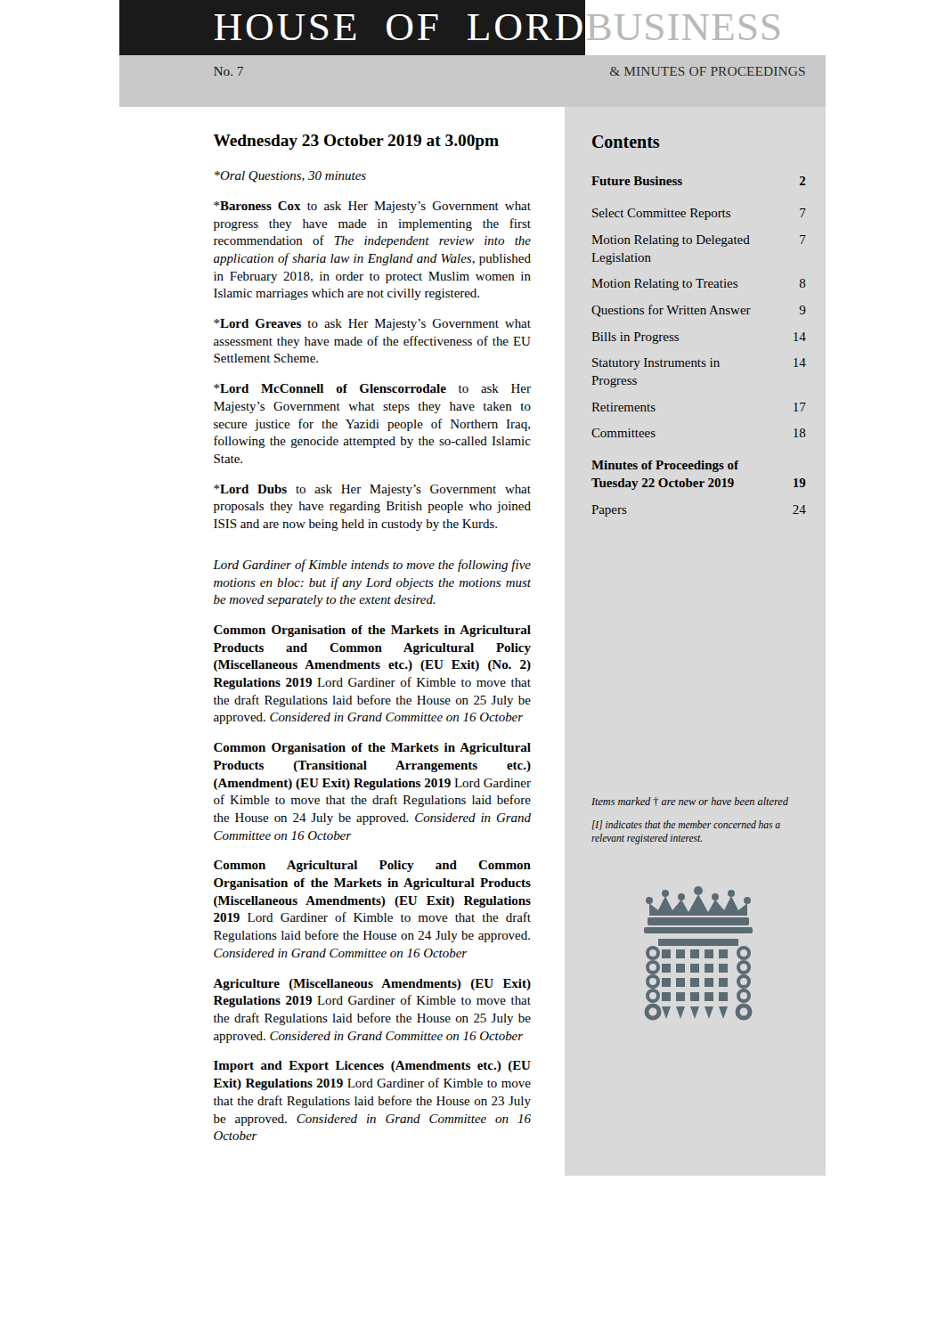HOUSE OF LORDS
BUSINESS
No. 7
& MINUTES OF PROCEEDINGS
Wednesday 23 October 2019 at 3.00pm
*Oral Questions, 30 minutes
*Baroness Cox to ask Her Majesty’s Government what progress they have made in implementing the first recommendation of The independent review into the application of sharia law in England and Wales, published in February 2018, in order to protect Muslim women in Islamic marriages which are not civilly registered.
*Lord Greaves to ask Her Majesty’s Government what assessment they have made of the effectiveness of the EU Settlement Scheme.
*Lord McConnell of Glenscorrodale to ask Her Majesty’s Government what steps they have taken to secure justice for the Yazidi people of Northern Iraq, following the genocide attempted by the so-called Islamic State.
*Lord Dubs to ask Her Majesty’s Government what proposals they have regarding British people who joined ISIS and are now being held in custody by the Kurds.
Lord Gardiner of Kimble intends to move the following five motions en bloc: but if any Lord objects the motions must be moved separately to the extent desired.
Common Organisation of the Markets in Agricultural Products and Common Agricultural Policy (Miscellaneous Amendments etc.) (EU Exit) (No. 2) Regulations 2019 Lord Gardiner of Kimble to move that the draft Regulations laid before the House on 25 July be approved. Considered in Grand Committee on 16 October
Common Organisation of the Markets in Agricultural Products (Transitional Arrangements etc.) (Amendment) (EU Exit) Regulations 2019 Lord Gardiner of Kimble to move that the draft Regulations laid before the House on 24 July be approved. Considered in Grand Committee on 16 October
Common Agricultural Policy and Common Organisation of the Markets in Agricultural Products (Miscellaneous Amendments) (EU Exit) Regulations 2019 Lord Gardiner of Kimble to move that the draft Regulations laid before the House on 24 July be approved. Considered in Grand Committee on 16 October
Agriculture (Miscellaneous Amendments) (EU Exit) Regulations 2019 Lord Gardiner of Kimble to move that the draft Regulations laid before the House on 25 July be approved. Considered in Grand Committee on 16 October
Import and Export Licences (Amendments etc.) (EU Exit) Regulations 2019 Lord Gardiner of Kimble to move that the draft Regulations laid before the House on 23 July be approved. Considered in Grand Committee on 16 October
Contents
| Future Business | 2 |
| Select Committee Reports | 7 |
| Motion Relating to Delegated Legislation | 7 |
| Motion Relating to Treaties | 8 |
| Questions for Written Answer | 9 |
| Bills in Progress | 14 |
| Statutory Instruments in Progress | 14 |
| Retirements | 17 |
| Committees | 18 |
| Minutes of Proceedings of Tuesday 22 October 2019 | 19 |
| Papers | 24 |
Items marked † are new or have been altered
[I] indicates that the member concerned has a relevant registered interest.